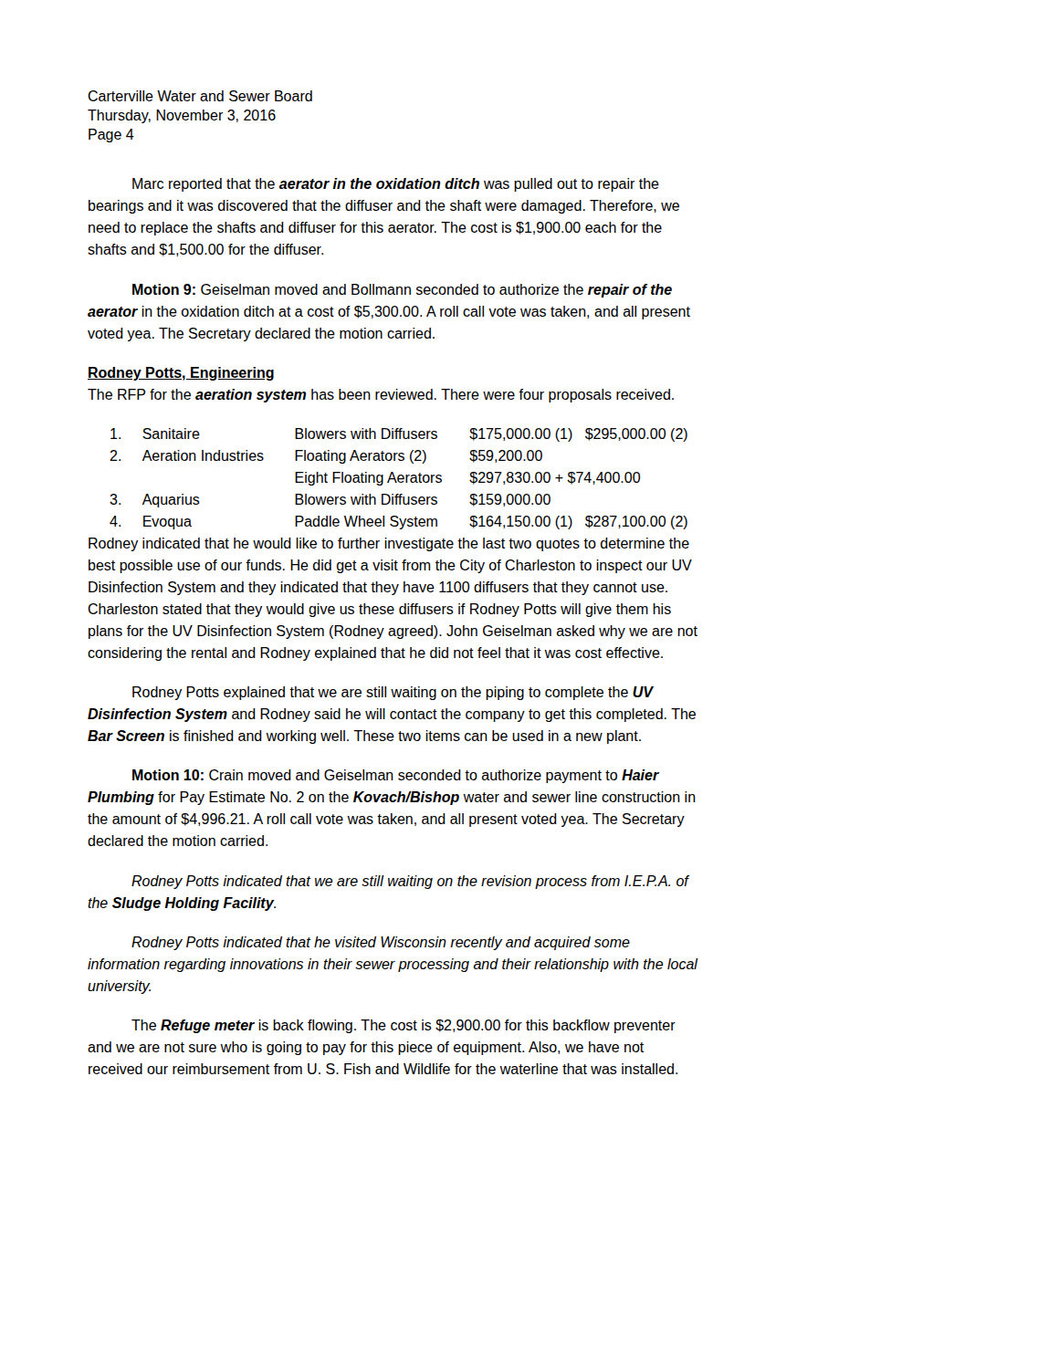Carterville Water and Sewer Board
Thursday, November 3, 2016
Page 4
Marc reported that the aerator in the oxidation ditch was pulled out to repair the bearings and it was discovered that the diffuser and the shaft were damaged. Therefore, we need to replace the shafts and diffuser for this aerator. The cost is $1,900.00 each for the shafts and $1,500.00 for the diffuser.
Motion 9: Geiselman moved and Bollmann seconded to authorize the repair of the aerator in the oxidation ditch at a cost of $5,300.00. A roll call vote was taken, and all present voted yea. The Secretary declared the motion carried.
Rodney Potts, Engineering
The RFP for the aeration system has been reviewed. There were four proposals received.
| 1. | Sanitaire | Blowers with Diffusers | $175,000.00 (1) $295,000.00 (2) |
| 2. | Aeration Industries | Floating Aerators (2) | $59,200.00 |
| | | Eight Floating Aerators | $297,830.00 + $74,400.00 |
| 3. | Aquarius | Blowers with Diffusers | $159,000.00 |
| 4. | Evoqua | Paddle Wheel System | $164,150.00 (1) $287,100.00 (2) |
Rodney indicated that he would like to further investigate the last two quotes to determine the best possible use of our funds. He did get a visit from the City of Charleston to inspect our UV Disinfection System and they indicated that they have 1100 diffusers that they cannot use. Charleston stated that they would give us these diffusers if Rodney Potts will give them his plans for the UV Disinfection System (Rodney agreed). John Geiselman asked why we are not considering the rental and Rodney explained that he did not feel that it was cost effective.
Rodney Potts explained that we are still waiting on the piping to complete the UV Disinfection System and Rodney said he will contact the company to get this completed. The Bar Screen is finished and working well. These two items can be used in a new plant.
Motion 10: Crain moved and Geiselman seconded to authorize payment to Haier Plumbing for Pay Estimate No. 2 on the Kovach/Bishop water and sewer line construction in the amount of $4,996.21. A roll call vote was taken, and all present voted yea. The Secretary declared the motion carried.
Rodney Potts indicated that we are still waiting on the revision process from I.E.P.A. of the Sludge Holding Facility.
Rodney Potts indicated that he visited Wisconsin recently and acquired some information regarding innovations in their sewer processing and their relationship with the local university.
The Refuge meter is back flowing. The cost is $2,900.00 for this backflow preventer and we are not sure who is going to pay for this piece of equipment. Also, we have not received our reimbursement from U. S. Fish and Wildlife for the waterline that was installed.